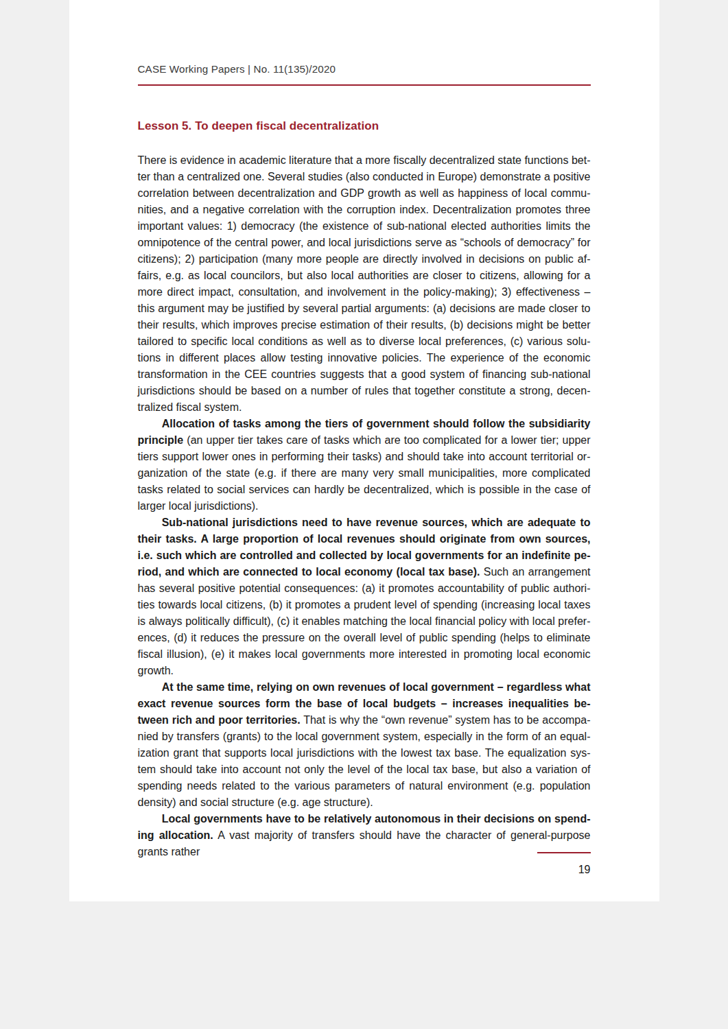CASE Working Papers | No. 11(135)/2020
Lesson 5. To deepen fiscal decentralization
There is evidence in academic literature that a more fiscally decentralized state functions better than a centralized one. Several studies (also conducted in Europe) demonstrate a positive correlation between decentralization and GDP growth as well as happiness of local communities, and a negative correlation with the corruption index. Decentralization promotes three important values: 1) democracy (the existence of sub-national elected authorities limits the omnipotence of the central power, and local jurisdictions serve as “schools of democracy” for citizens); 2) participation (many more people are directly involved in decisions on public affairs, e.g. as local councilors, but also local authorities are closer to citizens, allowing for a more direct impact, consultation, and involvement in the policy-making); 3) effectiveness – this argument may be justified by several partial arguments: (a) decisions are made closer to their results, which improves precise estimation of their results, (b) decisions might be better tailored to specific local conditions as well as to diverse local preferences, (c) various solutions in different places allow testing innovative policies. The experience of the economic transformation in the CEE countries suggests that a good system of financing sub-national jurisdictions should be based on a number of rules that together constitute a strong, decentralized fiscal system.
Allocation of tasks among the tiers of government should follow the subsidiarity principle (an upper tier takes care of tasks which are too complicated for a lower tier; upper tiers support lower ones in performing their tasks) and should take into account territorial organization of the state (e.g. if there are many very small municipalities, more complicated tasks related to social services can hardly be decentralized, which is possible in the case of larger local jurisdictions).
Sub-national jurisdictions need to have revenue sources, which are adequate to their tasks. A large proportion of local revenues should originate from own sources, i.e. such which are controlled and collected by local governments for an indefinite period, and which are connected to local economy (local tax base). Such an arrangement has several positive potential consequences: (a) it promotes accountability of public authorities towards local citizens, (b) it promotes a prudent level of spending (increasing local taxes is always politically difficult), (c) it enables matching the local financial policy with local preferences, (d) it reduces the pressure on the overall level of public spending (helps to eliminate fiscal illusion), (e) it makes local governments more interested in promoting local economic growth.
At the same time, relying on own revenues of local government – regardless what exact revenue sources form the base of local budgets – increases inequalities between rich and poor territories. That is why the “own revenue” system has to be accompanied by transfers (grants) to the local government system, especially in the form of an equalization grant that supports local jurisdictions with the lowest tax base. The equalization system should take into account not only the level of the local tax base, but also a variation of spending needs related to the various parameters of natural environment (e.g. population density) and social structure (e.g. age structure).
Local governments have to be relatively autonomous in their decisions on spending allocation. A vast majority of transfers should have the character of general-purpose grants rather
19